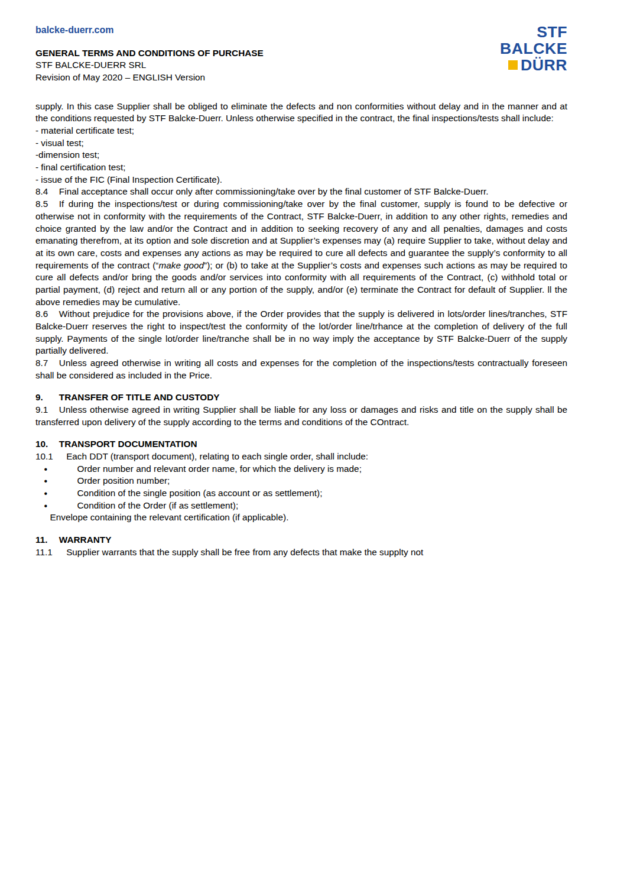balcke-duerr.com
GENERAL TERMS AND CONDITIONS OF PURCHASE
STF BALCKE-DUERR SRL
Revision of May 2020 – ENGLISH Version
STF BALCKE DÜRR
supply. In this case Supplier shall be obliged to eliminate the defects and non conformities without delay and in the manner and at the conditions requested by STF Balcke-Duerr. Unless otherwise specified in the contract, the final inspections/tests shall include:
- material certificate test;
- visual test;
-dimension test;
- final certification test;
- issue of the FIC (Final Inspection Certificate).
8.4 Final acceptance shall occur only after commissioning/take over by the final customer of STF Balcke-Duerr.
8.5 If during the inspections/test or during commissioning/take over by the final customer, supply is found to be defective or otherwise not in conformity with the requirements of the Contract, STF Balcke-Duerr, in addition to any other rights, remedies and choice granted by the law and/or the Contract and in addition to seeking recovery of any and all penalties, damages and costs emanating therefrom, at its option and sole discretion and at Supplier’s expenses may (a) require Supplier to take, without delay and at its own care, costs and expenses any actions as may be required to cure all defects and guarantee the supply’s conformity to all requirements of the contract (“make good”); or (b) to take at the Supplier’s costs and expenses such actions as may be required to cure all defects and/or bring the goods and/or services into conformity with all requirements of the Contract, (c) withhold total or partial payment, (d) reject and return all or any portion of the supply, and/or (e) terminate the Contract for default of Supplier. ll the above remedies may be cumulative.
8.6 Without prejudice for the provisions above, if the Order provides that the supply is delivered in lots/order lines/tranches, STF Balcke-Duerr reserves the right to inspect/test the conformity of the lot/order line/trhance at the completion of delivery of the full supply. Payments of the single lot/order line/tranche shall be in no way imply the acceptance by STF Balcke-Duerr of the supply partially delivered.
8.7 Unless agreed otherwise in writing all costs and expenses for the completion of the inspections/tests contractually foreseen shall be considered as included in the Price.
9. TRANSFER OF TITLE AND CUSTODY
9.1 Unless otherwise agreed in writing Supplier shall be liable for any loss or damages and risks and title on the supply shall be transferred upon delivery of the supply according to the terms and conditions of the COntract.
10. TRANSPORT DOCUMENTATION
10.1 Each DDT (transport document), relating to each single order, shall include:
Order number and relevant order name, for which the delivery is made;
Order position number;
Condition of the single position (as account or as settlement);
Condition of the Order (if as settlement);
Envelope containing the relevant certification (if applicable).
11. WARRANTY
11.1 Supplier warrants that the supply shall be free from any defects that make the supplty not